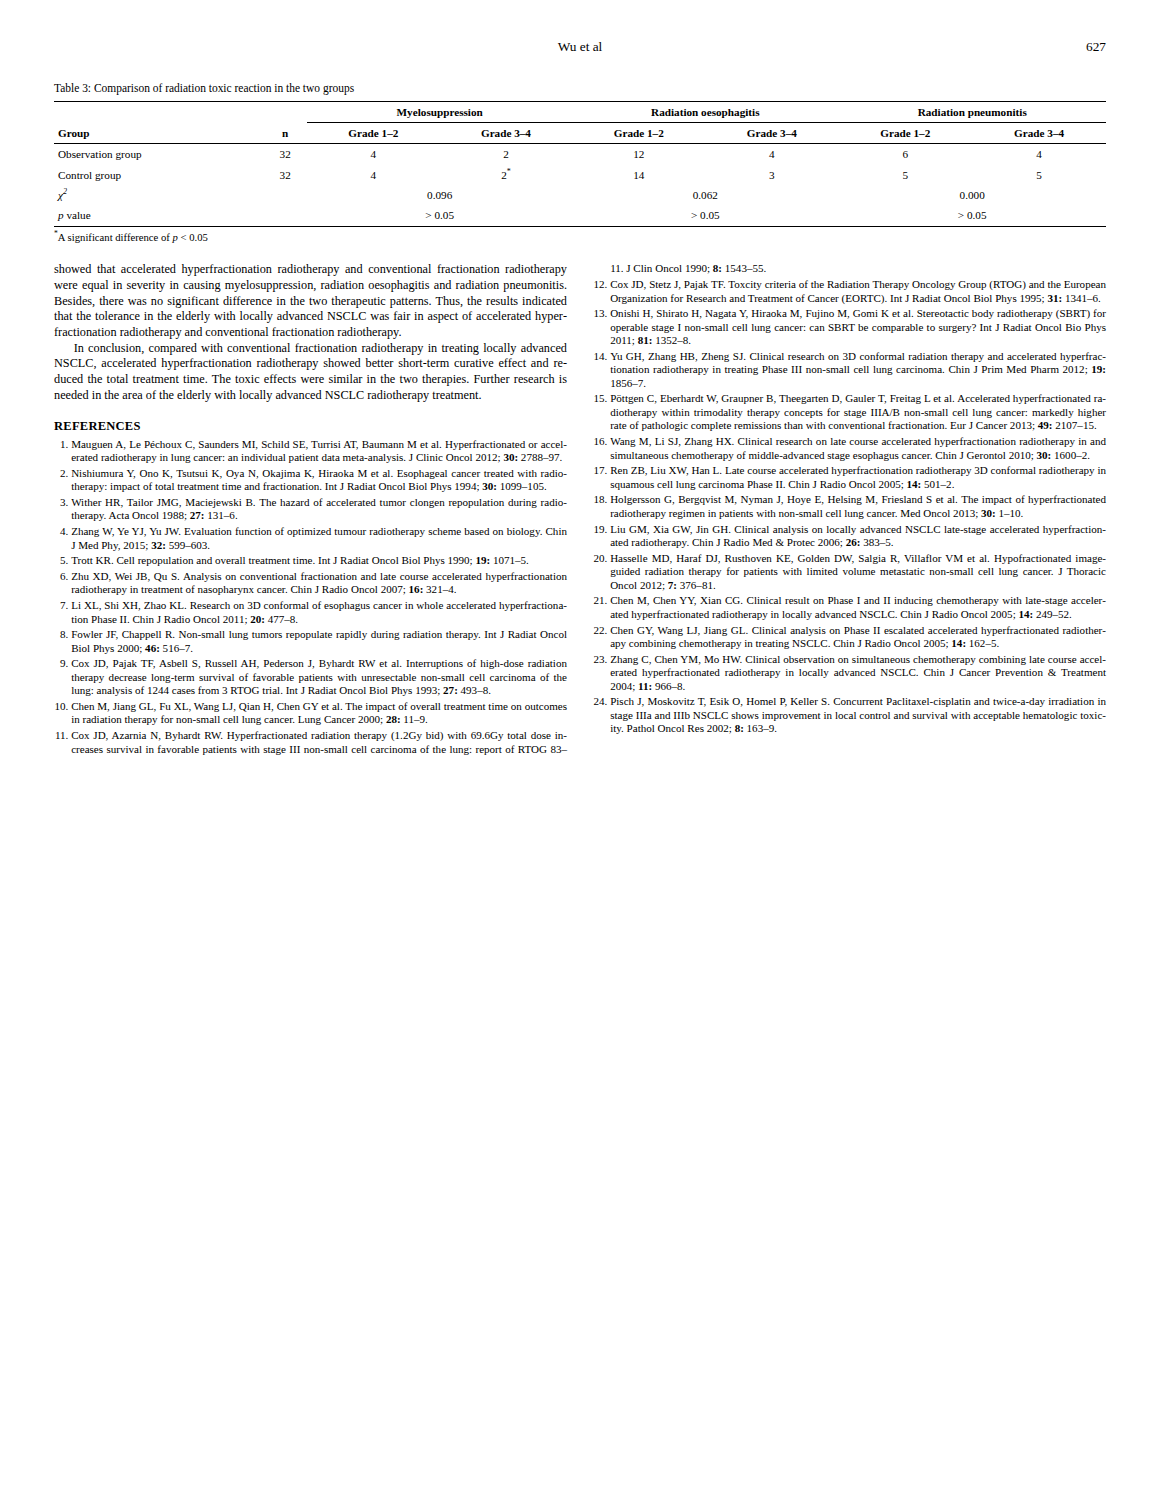Wu et al 627
Table 3: Comparison of radiation toxic reaction in the two groups
| Group | n | Myelosuppression | Radiation oesophagitis | Radiation pneumonitis |
| --- | --- | --- | --- | --- |
| Grade 1–2 | Grade 3–4 | Grade 1–2 | Grade 3–4 | Grade 1–2 | Grade 3–4 |
| Observation group | 32 | 4 | 2 | 12 | 4 | 6 | 4 |
| Control group | 32 | 4 | 2 * | 14 | 3 | 5 | 5 |
| χ 2 | | 0.096 | 0.062 | 0.000 |
| p value | | > 0.05 | > 0.05 | > 0.05 |
*A significant difference of p < 0.05
showed that accelerated hyperfractionation radiotherapy and conventional fractionation radiotherapy were equal in severity in causing myelosuppression, radiation oesophagitis and radiation pneumonitis. Besides, there was no significant difference in the two therapeutic patterns. Thus, the results indicated that the tolerance in the elderly with locally advanced NSCLC was fair in aspect of accelerated hyperfractionation radiotherapy and conventional fractionation radiotherapy.
In conclusion, compared with conventional fractionation radiotherapy in treating locally advanced NSCLC, accelerated hyperfractionation radiotherapy showed better short-term curative effect and reduced the total treatment time. The toxic effects were similar in the two therapies. Further research is needed in the area of the elderly with locally advanced NSCLC radiotherapy treatment.
REFERENCES
Mauguen A, Le Péchoux C, Saunders MI, Schild SE, Turrisi AT, Baumann M et al. Hyperfractionated or accelerated radiotherapy in lung cancer: an individual patient data meta-analysis. J Clinic Oncol 2012; 30: 2788–97.
Nishiumura Y, Ono K, Tsutsui K, Oya N, Okajima K, Hiraoka M et al. Esophageal cancer treated with radiotherapy: impact of total treatment time and fractionation. Int J Radiat Oncol Biol Phys 1994; 30: 1099–105.
Wither HR, Tailor JMG, Maciejewski B. The hazard of accelerated tumor clongen repopulation during radiotherapy. Acta Oncol 1988; 27: 131–6.
Zhang W, Ye YJ, Yu JW. Evaluation function of optimized tumour radiotherapy scheme based on biology. Chin J Med Phy, 2015; 32: 599–603.
Trott KR. Cell repopulation and overall treatment time. Int J Radiat Oncol Biol Phys 1990; 19: 1071–5.
Zhu XD, Wei JB, Qu S. Analysis on conventional fractionation and late course accelerated hyperfractionation radiotherapy in treatment of nasopharynx cancer. Chin J Radio Oncol 2007; 16: 321–4.
Li XL, Shi XH, Zhao KL. Research on 3D conformal of esophagus cancer in whole accelerated hyperfractionation Phase II. Chin J Radio Oncol 2011; 20: 477–8.
Fowler JF, Chappell R. Non-small lung tumors repopulate rapidly during radiation therapy. Int J Radiat Oncol Biol Phys 2000; 46: 516–7.
Cox JD, Pajak TF, Asbell S, Russell AH, Pederson J, Byhardt RW et al. Interruptions of high-dose radiation therapy decrease long-term survival of favorable patients with unresectable non-small cell carcinoma of the lung: analysis of 1244 cases from 3 RTOG trial. Int J Radiat Oncol Biol Phys 1993; 27: 493–8.
Chen M, Jiang GL, Fu XL, Wang LJ, Qian H, Chen GY et al. The impact of overall treatment time on outcomes in radiation therapy for non-small cell lung cancer. Lung Cancer 2000; 28: 11–9.
Cox JD, Azarnia N, Byhardt RW. Hyperfractionated radiation therapy (1.2Gy bid) with 69.6Gy total dose increases survival in favorable patients with stage III non-small cell carcinoma of the lung: report of RTOG 83–11. J Clin Oncol 1990; 8: 1543–55.
Cox JD, Stetz J, Pajak TF. Toxcity criteria of the Radiation Therapy Oncology Group (RTOG) and the European Organization for Research and Treatment of Cancer (EORTC). Int J Radiat Oncol Biol Phys 1995; 31: 1341–6.
Onishi H, Shirato H, Nagata Y, Hiraoka M, Fujino M, Gomi K et al. Stereotactic body radiotherapy (SBRT) for operable stage I non-small cell lung cancer: can SBRT be comparable to surgery? Int J Radiat Oncol Bio Phys 2011; 81: 1352–8.
Yu GH, Zhang HB, Zheng SJ. Clinical research on 3D conformal radiation therapy and accelerated hyperfractionation radiotherapy in treating Phase III non-small cell lung carcinoma. Chin J Prim Med Pharm 2012; 19: 1856–7.
Pöttgen C, Eberhardt W, Graupner B, Theegarten D, Gauler T, Freitag L et al. Accelerated hyperfractionated radiotherapy within trimodality therapy concepts for stage IIIA/B non-small cell lung cancer: markedly higher rate of pathologic complete remissions than with conventional fractionation. Eur J Cancer 2013; 49: 2107–15.
Wang M, Li SJ, Zhang HX. Clinical research on late course accelerated hyperfractionation radiotherapy in and simultaneous chemotherapy of middle-advanced stage esophagus cancer. Chin J Gerontol 2010; 30: 1600–2.
Ren ZB, Liu XW, Han L. Late course accelerated hyperfractionation radiotherapy 3D conformal radiotherapy in squamous cell lung carcinoma Phase II. Chin J Radio Oncol 2005; 14: 501–2.
Holgersson G, Bergqvist M, Nyman J, Hoye E, Helsing M, Friesland S et al. The impact of hyperfractionated radiotherapy regimen in patients with non-small cell lung cancer. Med Oncol 2013; 30: 1–10.
Liu GM, Xia GW, Jin GH. Clinical analysis on locally advanced NSCLC late-stage accelerated hyperfractionated radiotherapy. Chin J Radio Med & Protec 2006; 26: 383–5.
Hasselle MD, Haraf DJ, Rusthoven KE, Golden DW, Salgia R, Villaflor VM et al. Hypofractionated image-guided radiation therapy for patients with limited volume metastatic non-small cell lung cancer. J Thoracic Oncol 2012; 7: 376–81.
Chen M, Chen YY, Xian CG. Clinical result on Phase I and II inducing chemotherapy with late-stage accelerated hyperfractionated radiotherapy in locally advanced NSCLC. Chin J Radio Oncol 2005; 14: 249–52.
Chen GY, Wang LJ, Jiang GL. Clinical analysis on Phase II escalated accelerated hyperfractionated radiotherapy combining chemotherapy in treating NSCLC. Chin J Radio Oncol 2005; 14: 162–5.
Zhang C, Chen YM, Mo HW. Clinical observation on simultaneous chemotherapy combining late course accelerated hyperfractionated radiotherapy in locally advanced NSCLC. Chin J Cancer Prevention & Treatment 2004; 11: 966–8.
Pisch J, Moskovitz T, Esik O, Homel P, Keller S. Concurrent Paclitaxel-cisplatin and twice-a-day irradiation in stage IIIa and IIIb NSCLC shows improvement in local control and survival with acceptable hematologic toxicity. Pathol Oncol Res 2002; 8: 163–9.